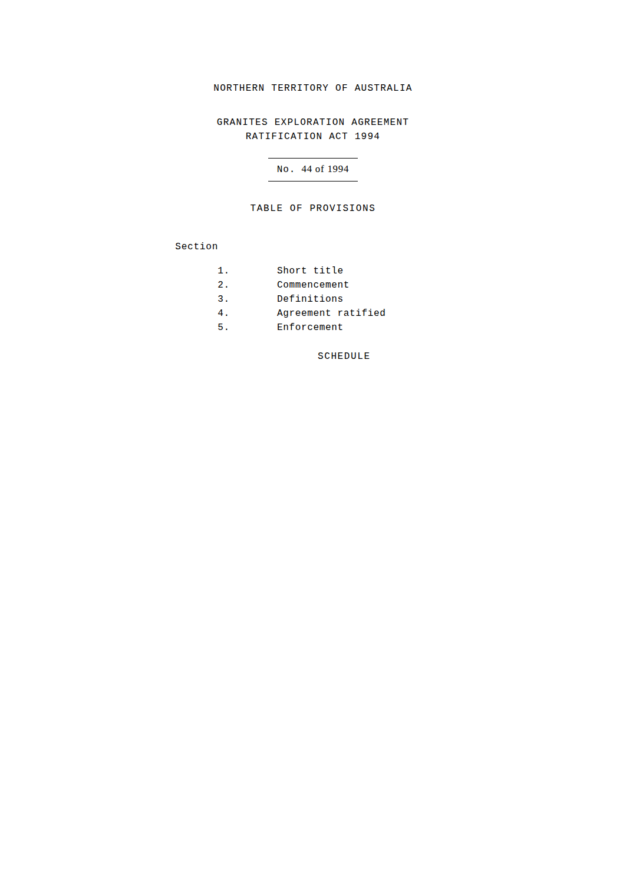NORTHERN TERRITORY OF AUSTRALIA
GRANITES EXPLORATION AGREEMENT
RATIFICATION ACT 1994
No. 44 of 1994
TABLE OF PROVISIONS
Section
| 1. | Short title |
| 2. | Commencement |
| 3. | Definitions |
| 4. | Agreement ratified |
| 5. | Enforcement |
SCHEDULE